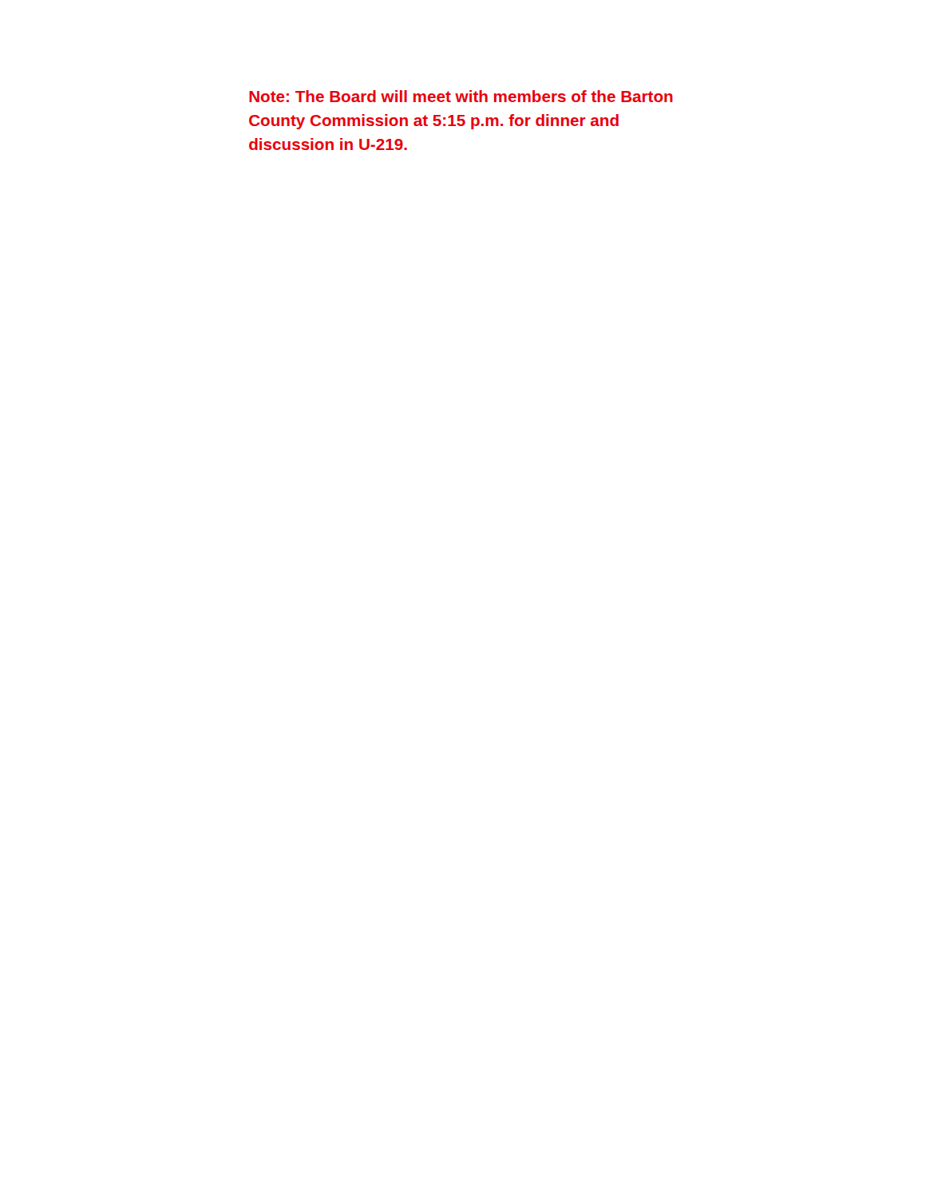Note: The Board will meet with members of the Barton County Commission at 5:15 p.m. for dinner and discussion in U-219.